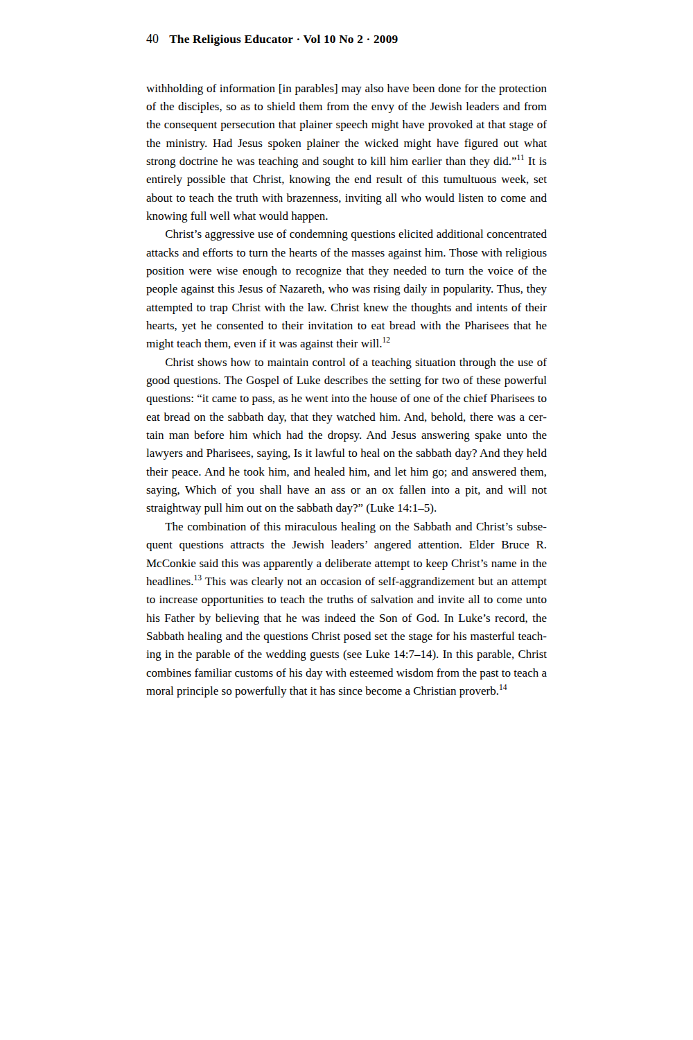40 The Religious Educator · Vol 10 No 2 · 2009
withholding of information [in parables] may also have been done for the protection of the disciples, so as to shield them from the envy of the Jewish leaders and from the consequent persecution that plainer speech might have provoked at that stage of the ministry. Had Jesus spoken plainer the wicked might have figured out what strong doctrine he was teaching and sought to kill him earlier than they did.”11 It is entirely possible that Christ, knowing the end result of this tumultuous week, set about to teach the truth with brazenness, inviting all who would listen to come and knowing full well what would happen.
Christ’s aggressive use of condemning questions elicited additional concentrated attacks and efforts to turn the hearts of the masses against him. Those with religious position were wise enough to recognize that they needed to turn the voice of the people against this Jesus of Nazareth, who was rising daily in popularity. Thus, they attempted to trap Christ with the law. Christ knew the thoughts and intents of their hearts, yet he consented to their invitation to eat bread with the Pharisees that he might teach them, even if it was against their will.12
Christ shows how to maintain control of a teaching situation through the use of good questions. The Gospel of Luke describes the setting for two of these powerful questions: “it came to pass, as he went into the house of one of the chief Pharisees to eat bread on the sabbath day, that they watched him. And, behold, there was a certain man before him which had the dropsy. And Jesus answering spake unto the lawyers and Pharisees, saying, Is it lawful to heal on the sabbath day? And they held their peace. And he took him, and healed him, and let him go; and answered them, saying, Which of you shall have an ass or an ox fallen into a pit, and will not straightway pull him out on the sabbath day?” (Luke 14:1–5).
The combination of this miraculous healing on the Sabbath and Christ’s subsequent questions attracts the Jewish leaders’ angered attention. Elder Bruce R. McConkie said this was apparently a deliberate attempt to keep Christ’s name in the headlines.13 This was clearly not an occasion of self-aggrandizement but an attempt to increase opportunities to teach the truths of salvation and invite all to come unto his Father by believing that he was indeed the Son of God. In Luke’s record, the Sabbath healing and the questions Christ posed set the stage for his masterful teaching in the parable of the wedding guests (see Luke 14:7–14). In this parable, Christ combines familiar customs of his day with esteemed wisdom from the past to teach a moral principle so powerfully that it has since become a Christian proverb.14